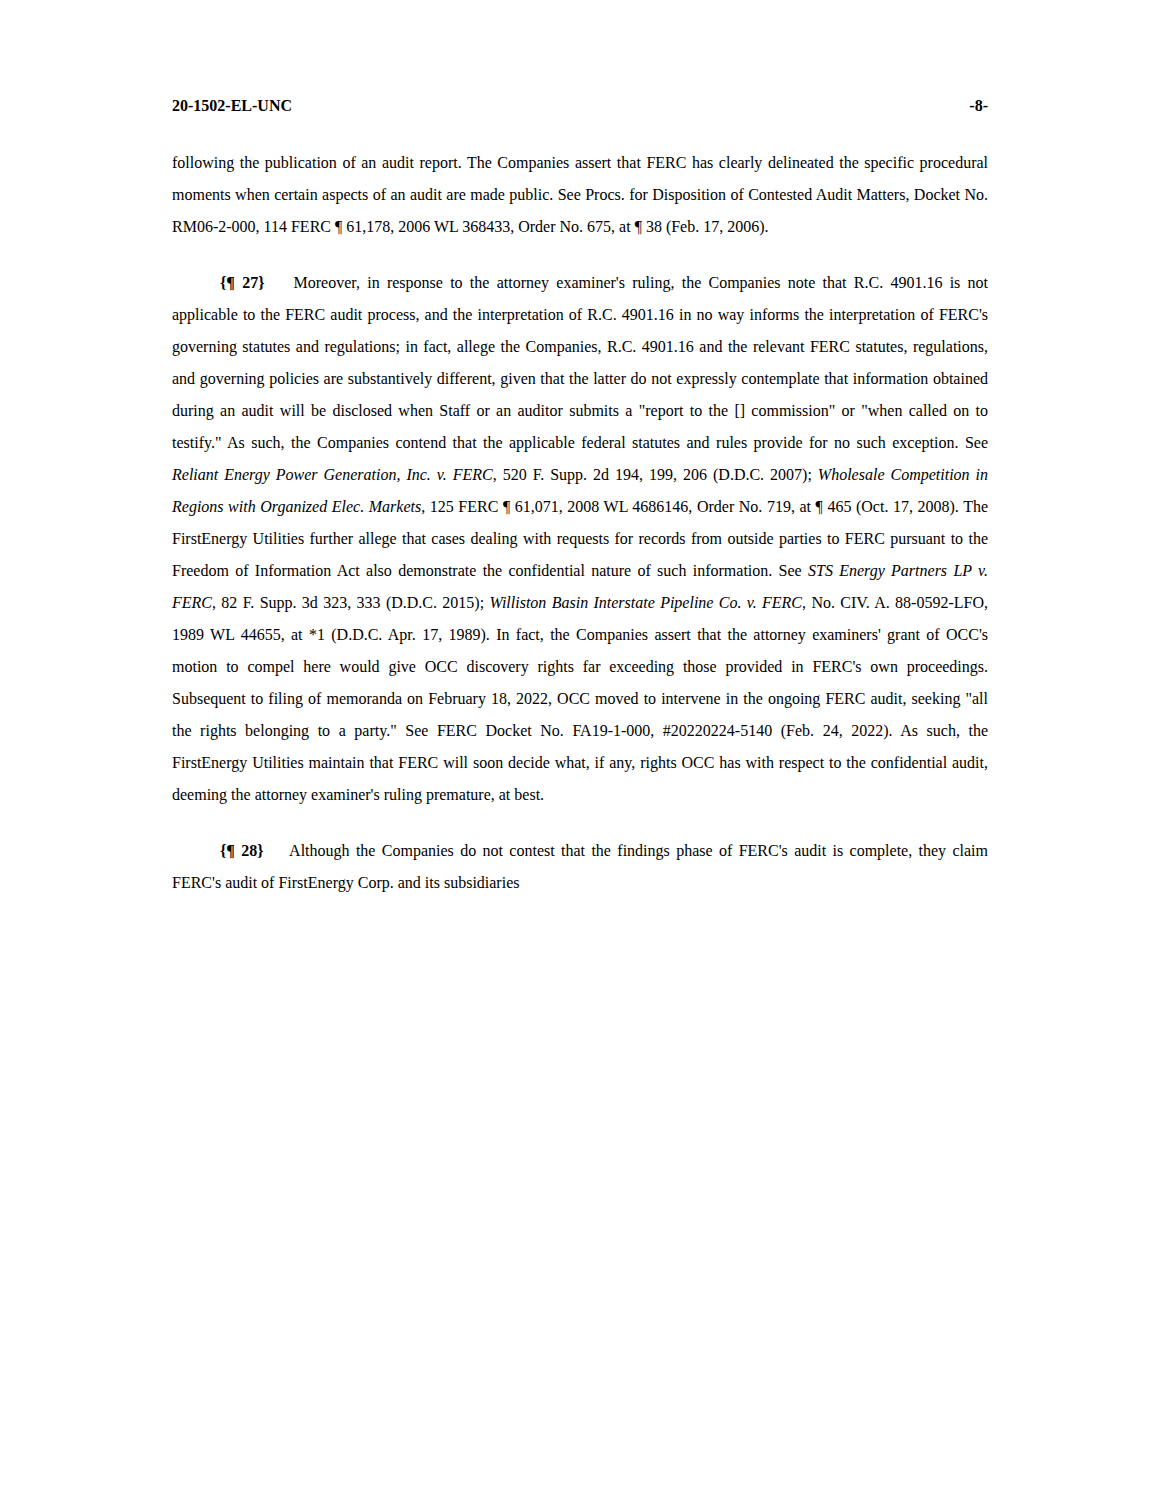20-1502-EL-UNC -8-
following the publication of an audit report. The Companies assert that FERC has clearly delineated the specific procedural moments when certain aspects of an audit are made public. See Procs. for Disposition of Contested Audit Matters, Docket No. RM06-2-000, 114 FERC ¶ 61,178, 2006 WL 368433, Order No. 675, at ¶ 38 (Feb. 17, 2006).
{¶ 27} Moreover, in response to the attorney examiner's ruling, the Companies note that R.C. 4901.16 is not applicable to the FERC audit process, and the interpretation of R.C. 4901.16 in no way informs the interpretation of FERC's governing statutes and regulations; in fact, allege the Companies, R.C. 4901.16 and the relevant FERC statutes, regulations, and governing policies are substantively different, given that the latter do not expressly contemplate that information obtained during an audit will be disclosed when Staff or an auditor submits a "report to the [] commission" or "when called on to testify." As such, the Companies contend that the applicable federal statutes and rules provide for no such exception. See Reliant Energy Power Generation, Inc. v. FERC, 520 F. Supp. 2d 194, 199, 206 (D.D.C. 2007); Wholesale Competition in Regions with Organized Elec. Markets, 125 FERC ¶ 61,071, 2008 WL 4686146, Order No. 719, at ¶ 465 (Oct. 17, 2008). The FirstEnergy Utilities further allege that cases dealing with requests for records from outside parties to FERC pursuant to the Freedom of Information Act also demonstrate the confidential nature of such information. See STS Energy Partners LP v. FERC, 82 F. Supp. 3d 323, 333 (D.D.C. 2015); Williston Basin Interstate Pipeline Co. v. FERC, No. CIV. A. 88-0592-LFO, 1989 WL 44655, at *1 (D.D.C. Apr. 17, 1989). In fact, the Companies assert that the attorney examiners' grant of OCC's motion to compel here would give OCC discovery rights far exceeding those provided in FERC's own proceedings. Subsequent to filing of memoranda on February 18, 2022, OCC moved to intervene in the ongoing FERC audit, seeking "all the rights belonging to a party." See FERC Docket No. FA19-1-000, #20220224-5140 (Feb. 24, 2022). As such, the FirstEnergy Utilities maintain that FERC will soon decide what, if any, rights OCC has with respect to the confidential audit, deeming the attorney examiner's ruling premature, at best.
{¶ 28} Although the Companies do not contest that the findings phase of FERC's audit is complete, they claim FERC's audit of FirstEnergy Corp. and its subsidiaries